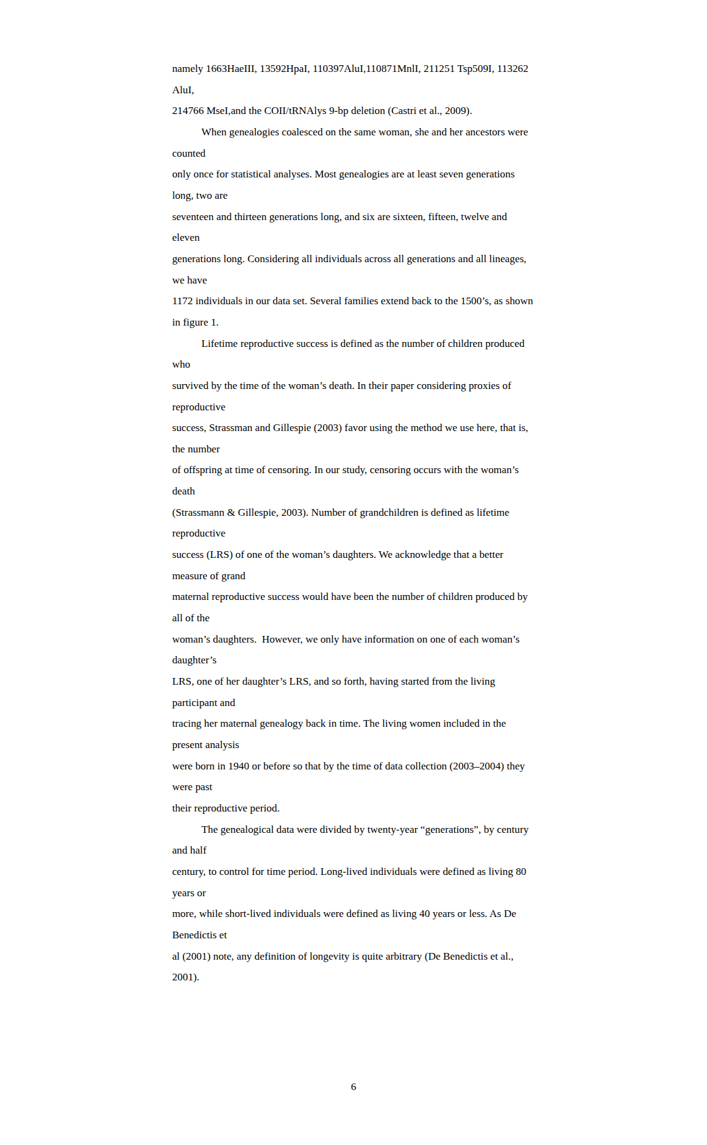namely 1663HaeIII, 13592HpaI, 110397AluI,110871MnlI, 211251 Tsp509I, 113262 AluI,
214766 MseI,and the COII/tRNAlys 9-bp deletion (Castri et al., 2009).
When genealogies coalesced on the same woman, she and her ancestors were counted
only once for statistical analyses. Most genealogies are at least seven generations long, two are
seventeen and thirteen generations long, and six are sixteen, fifteen, twelve and eleven
generations long. Considering all individuals across all generations and all lineages, we have
1172 individuals in our data set. Several families extend back to the 1500’s, as shown in figure 1.
Lifetime reproductive success is defined as the number of children produced who
survived by the time of the woman’s death. In their paper considering proxies of reproductive
success, Strassman and Gillespie (2003) favor using the method we use here, that is, the number
of offspring at time of censoring. In our study, censoring occurs with the woman’s death
(Strassmann & Gillespie, 2003). Number of grandchildren is defined as lifetime reproductive
success (LRS) of one of the woman’s daughters. We acknowledge that a better measure of grand
maternal reproductive success would have been the number of children produced by all of the
woman’s daughters. However, we only have information on one of each woman’s daughter’s
LRS, one of her daughter’s LRS, and so forth, having started from the living participant and
tracing her maternal genealogy back in time. The living women included in the present analysis
were born in 1940 or before so that by the time of data collection (2003–2004) they were past
their reproductive period.
The genealogical data were divided by twenty-year “generations”, by century and half
century, to control for time period. Long-lived individuals were defined as living 80 years or
more, while short-lived individuals were defined as living 40 years or less. As De Benedictis et
al (2001) note, any definition of longevity is quite arbitrary (De Benedictis et al., 2001).
6